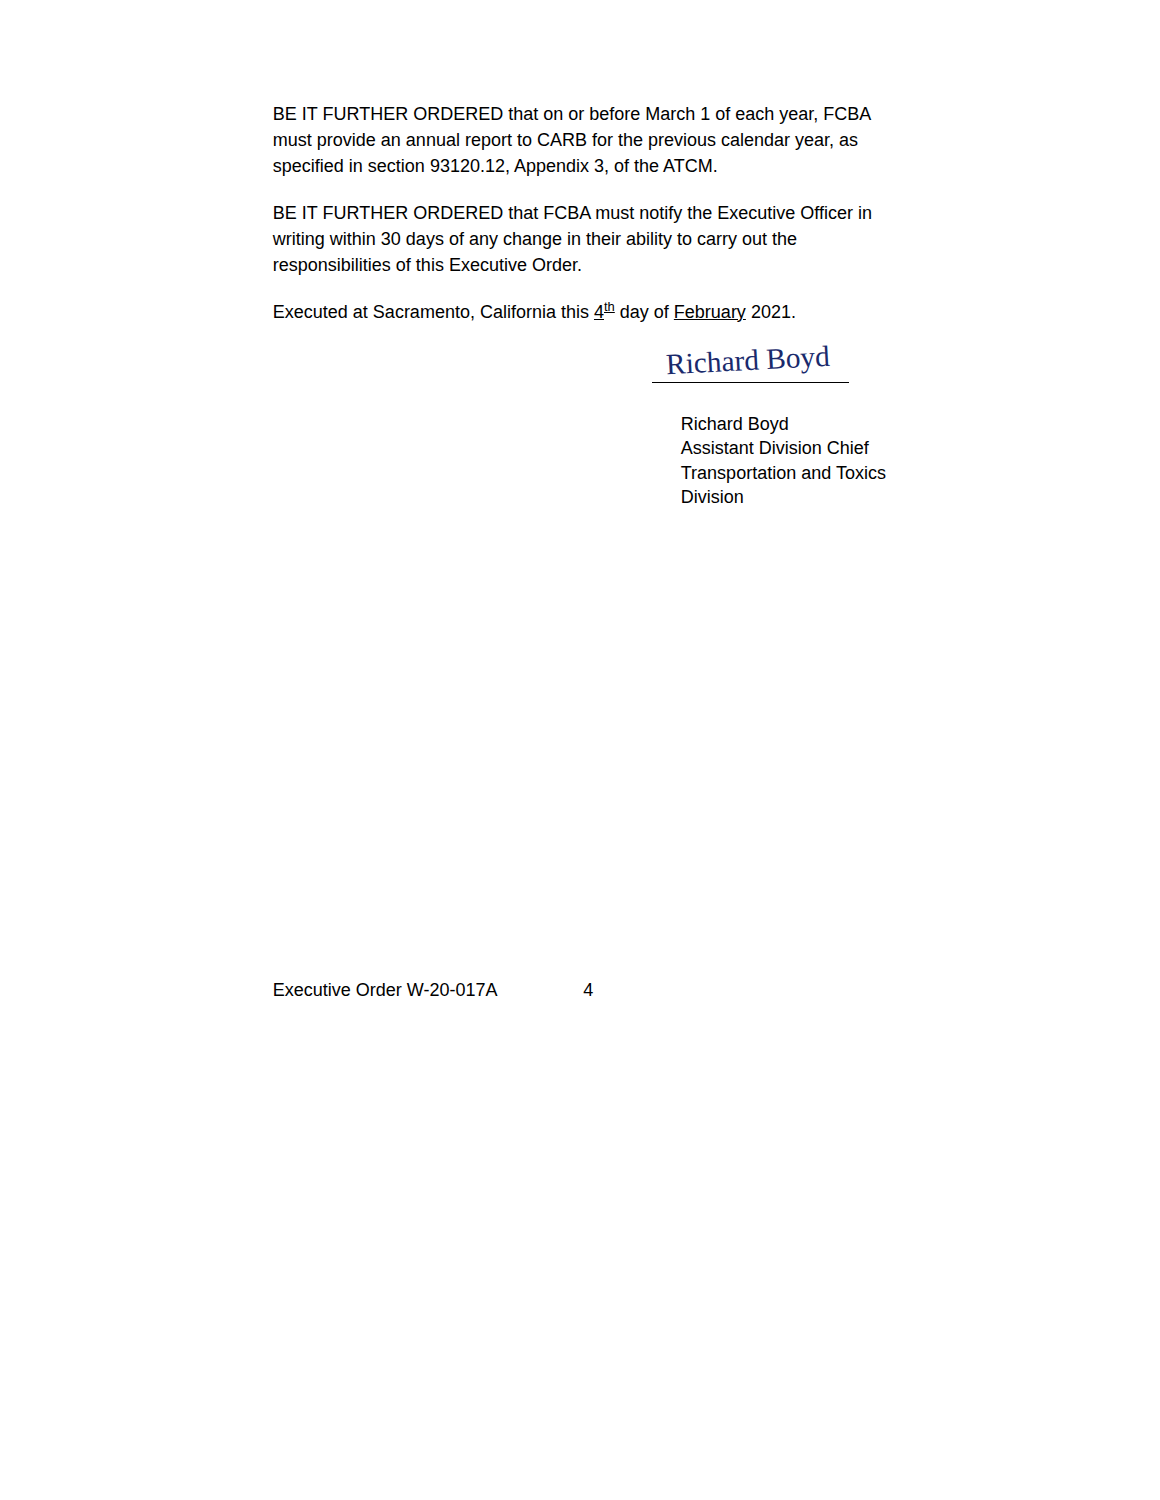BE IT FURTHER ORDERED that on or before March 1 of each year, FCBA must provide an annual report to CARB for the previous calendar year, as specified in section 93120.12, Appendix 3, of the ATCM.
BE IT FURTHER ORDERED that FCBA must notify the Executive Officer in writing within 30 days of any change in their ability to carry out the responsibilities of this Executive Order.
Executed at Sacramento, California this 4th day of February 2021.
Richard Boyd
Richard Boyd
Assistant Division Chief
Transportation and Toxics Division
Executive Order W-20-017A 4